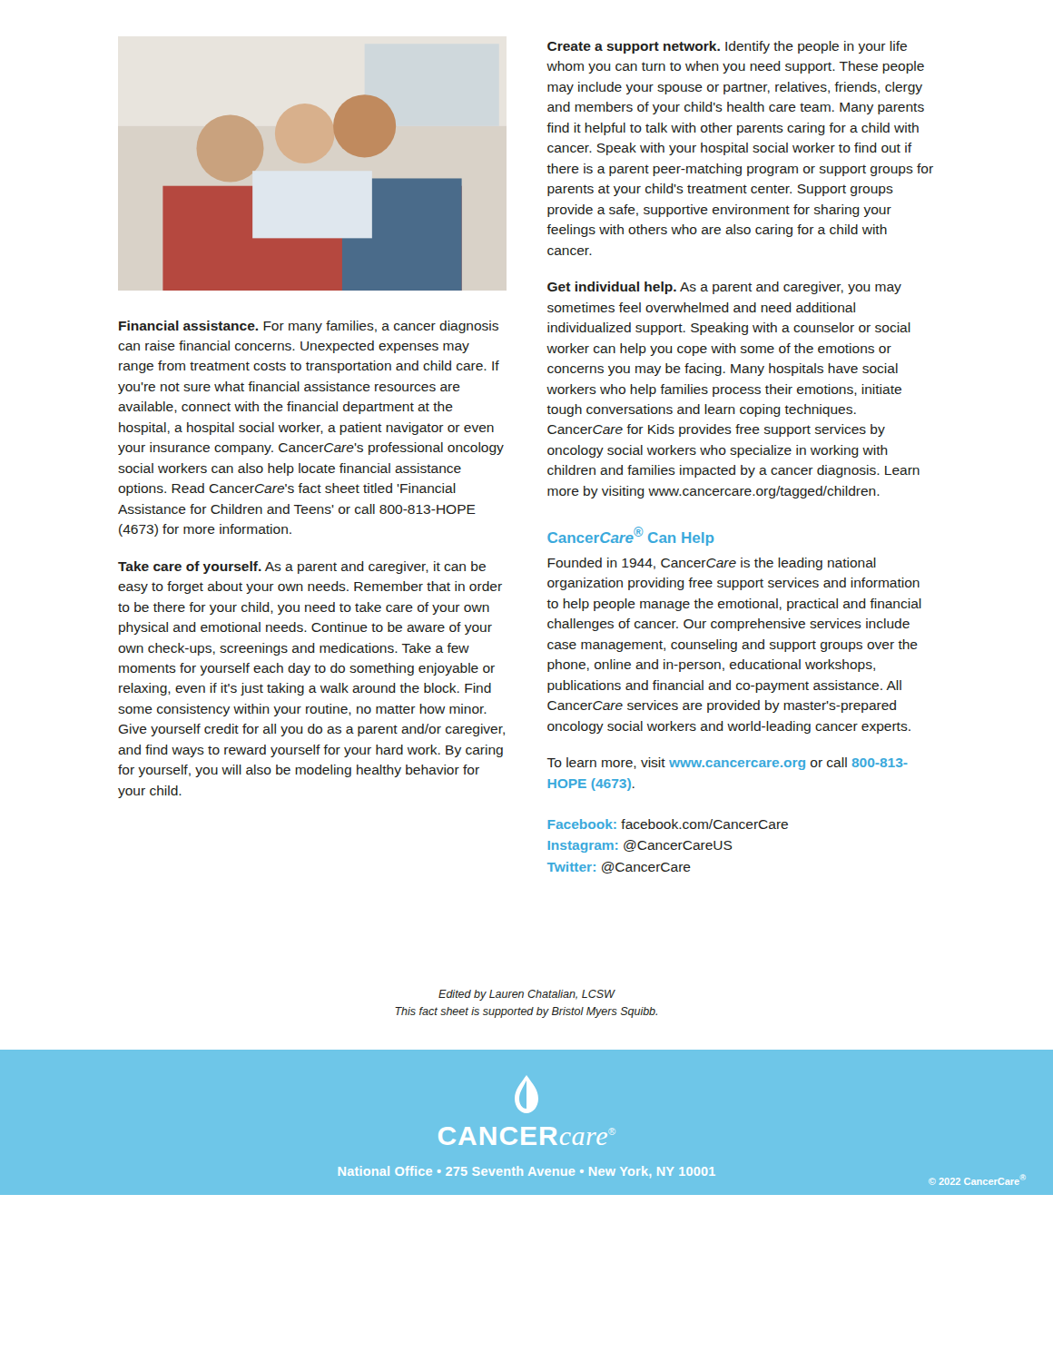Financial assistance. For many families, a cancer diagnosis can raise financial concerns. Unexpected expenses may range from treatment costs to transportation and child care. If you're not sure what financial assistance resources are available, connect with the financial department at the hospital, a hospital social worker, a patient navigator or even your insurance company. CancerCare's professional oncology social workers can also help locate financial assistance options. Read CancerCare's fact sheet titled 'Financial Assistance for Children and Teens' or call 800-813-HOPE (4673) for more information.
Take care of yourself. As a parent and caregiver, it can be easy to forget about your own needs. Remember that in order to be there for your child, you need to take care of your own physical and emotional needs. Continue to be aware of your own check-ups, screenings and medications. Take a few moments for yourself each day to do something enjoyable or relaxing, even if it's just taking a walk around the block. Find some consistency within your routine, no matter how minor. Give yourself credit for all you do as a parent and/or caregiver, and find ways to reward yourself for your hard work. By caring for yourself, you will also be modeling healthy behavior for your child.
Create a support network. Identify the people in your life whom you can turn to when you need support. These people may include your spouse or partner, relatives, friends, clergy and members of your child's health care team. Many parents find it helpful to talk with other parents caring for a child with cancer. Speak with your hospital social worker to find out if there is a parent peer-matching program or support groups for parents at your child's treatment center. Support groups provide a safe, supportive environment for sharing your feelings with others who are also caring for a child with cancer.
Get individual help. As a parent and caregiver, you may sometimes feel overwhelmed and need additional individualized support. Speaking with a counselor or social worker can help you cope with some of the emotions or concerns you may be facing. Many hospitals have social workers who help families process their emotions, initiate tough conversations and learn coping techniques. CancerCare for Kids provides free support services by oncology social workers who specialize in working with children and families impacted by a cancer diagnosis. Learn more by visiting www.cancercare.org/tagged/children.
CancerCare® Can Help
Founded in 1944, CancerCare is the leading national organization providing free support services and information to help people manage the emotional, practical and financial challenges of cancer. Our comprehensive services include case management, counseling and support groups over the phone, online and in-person, educational workshops, publications and financial and co-payment assistance. All CancerCare services are provided by master's-prepared oncology social workers and world-leading cancer experts.
To learn more, visit www.cancercare.org or call 800-813-HOPE (4673).
Facebook: facebook.com/CancerCare
Instagram: @CancerCareUS
Twitter: @CancerCare
Edited by Lauren Chatalian, LCSW
This fact sheet is supported by Bristol Myers Squibb.
CANCER care®
National Office • 275 Seventh Avenue • New York, NY 10001
© 2022 CancerCare®